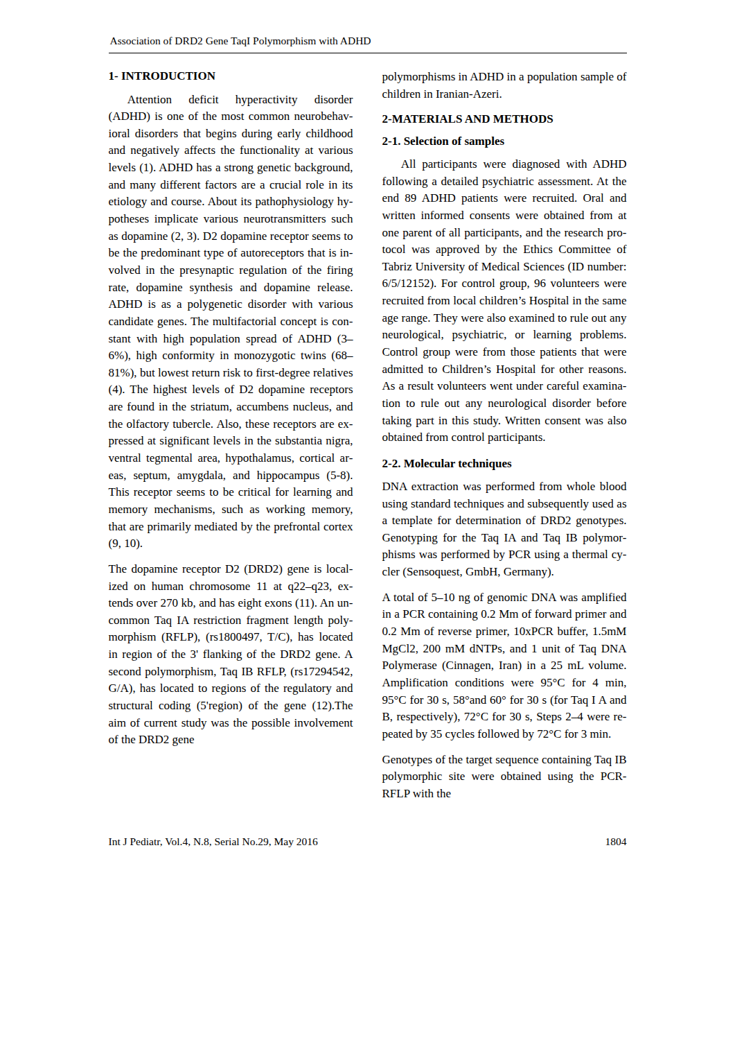Association of DRD2 Gene TaqI Polymorphism with ADHD
1- INTRODUCTION
Attention deficit hyperactivity disorder (ADHD) is one of the most common neurobehavioral disorders that begins during early childhood and negatively affects the functionality at various levels (1). ADHD has a strong genetic background, and many different factors are a crucial role in its etiology and course. About its pathophysiology hypotheses implicate various neurotransmitters such as dopamine (2, 3). D2 dopamine receptor seems to be the predominant type of autoreceptors that is involved in the presynaptic regulation of the firing rate, dopamine synthesis and dopamine release. ADHD is as a polygenetic disorder with various candidate genes. The multifactorial concept is constant with high population spread of ADHD (3–6%), high conformity in monozygotic twins (68–81%), but lowest return risk to first-degree relatives (4). The highest levels of D2 dopamine receptors are found in the striatum, accumbens nucleus, and the olfactory tubercle. Also, these receptors are expressed at significant levels in the substantia nigra, ventral tegmental area, hypothalamus, cortical areas, septum, amygdala, and hippocampus (5-8). This receptor seems to be critical for learning and memory mechanisms, such as working memory, that are primarily mediated by the prefrontal cortex (9, 10).
The dopamine receptor D2 (DRD2) gene is localized on human chromosome 11 at q22–q23, extends over 270 kb, and has eight exons (11). An uncommon Taq IA restriction fragment length polymorphism (RFLP), (rs1800497, T/C), has located in region of the 3' flanking of the DRD2 gene. A second polymorphism, Taq IB RFLP, (rs17294542, G/A), has located to regions of the regulatory and structural coding (5'region) of the gene (12).The aim of current study was the possible involvement of the DRD2 gene
polymorphisms in ADHD in a population sample of children in Iranian-Azeri.
2-MATERIALS AND METHODS
2-1. Selection of samples
All participants were diagnosed with ADHD following a detailed psychiatric assessment. At the end 89 ADHD patients were recruited. Oral and written informed consents were obtained from at one parent of all participants, and the research protocol was approved by the Ethics Committee of Tabriz University of Medical Sciences (ID number: 6/5/12152). For control group, 96 volunteers were recruited from local children’s Hospital in the same age range. They were also examined to rule out any neurological, psychiatric, or learning problems. Control group were from those patients that were admitted to Children’s Hospital for other reasons. As a result volunteers went under careful examination to rule out any neurological disorder before taking part in this study. Written consent was also obtained from control participants.
2-2. Molecular techniques
DNA extraction was performed from whole blood using standard techniques and subsequently used as a template for determination of DRD2 genotypes. Genotyping for the Taq IA and Taq IB polymorphisms was performed by PCR using a thermal cycler (Sensoquest, GmbH, Germany).
A total of 5–10 ng of genomic DNA was amplified in a PCR containing 0.2 Mm of forward primer and 0.2 Mm of reverse primer, 10xPCR buffer, 1.5mM MgCl2, 200 mM dNTPs, and 1 unit of Taq DNA Polymerase (Cinnagen, Iran) in a 25 mL volume. Amplification conditions were 95°C for 4 min, 95°C for 30 s, 58°and 60° for 30 s (for Taq I A and B, respectively), 72°C for 30 s, Steps 2–4 were repeated by 35 cycles followed by 72°C for 3 min.
Genotypes of the target sequence containing Taq IB polymorphic site were obtained using the PCR-RFLP with the
Int J Pediatr, Vol.4, N.8, Serial No.29, May 2016
1804